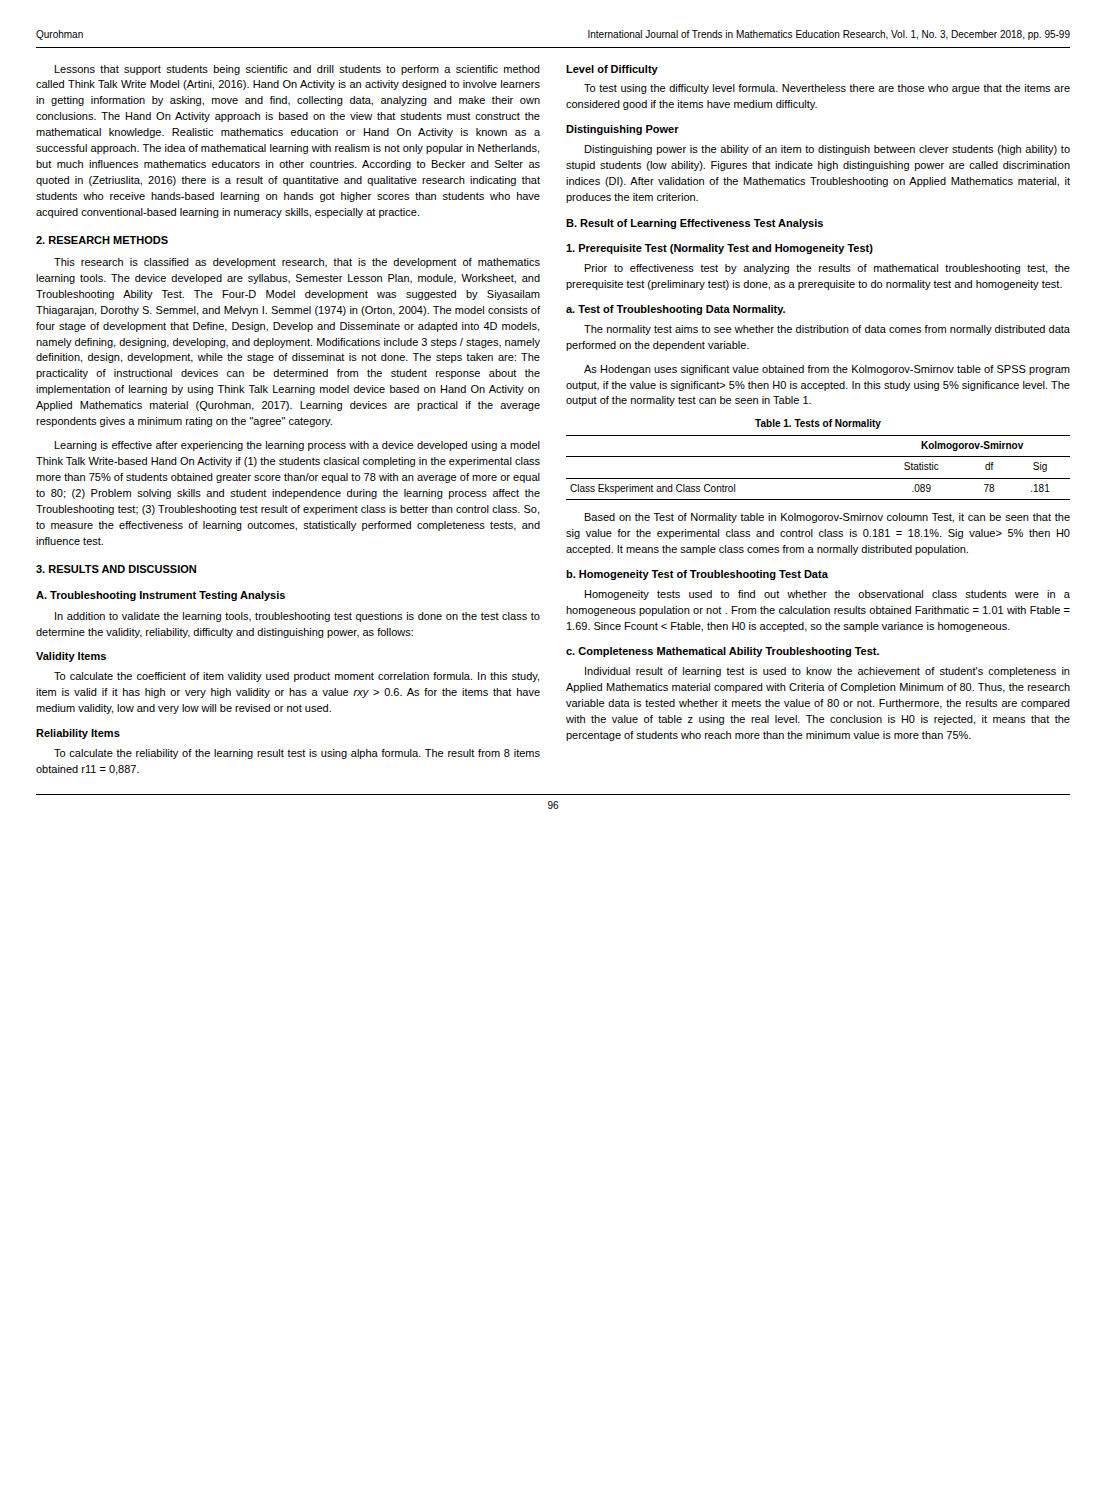Qurohman International Journal of Trends in Mathematics Education Research, Vol. 1, No. 3, December 2018, pp. 95-99
Lessons that support students being scientific and drill students to perform a scientific method called Think Talk Write Model (Artini, 2016). Hand On Activity is an activity designed to involve learners in getting information by asking, move and find, collecting data, analyzing and make their own conclusions. The Hand On Activity approach is based on the view that students must construct the mathematical knowledge. Realistic mathematics education or Hand On Activity is known as a successful approach. The idea of mathematical learning with realism is not only popular in Netherlands, but much influences mathematics educators in other countries. According to Becker and Selter as quoted in (Zetriuslita, 2016) there is a result of quantitative and qualitative research indicating that students who receive hands-based learning on hands got higher scores than students who have acquired conventional-based learning in numeracy skills, especially at practice.
2. Research Methods
This research is classified as development research, that is the development of mathematics learning tools. The device developed are syllabus, Semester Lesson Plan, module, Worksheet, and Troubleshooting Ability Test. The Four-D Model development was suggested by Siyasailam Thiagarajan, Dorothy S. Semmel, and Melvyn I. Semmel (1974) in (Orton, 2004). The model consists of four stage of development that Define, Design, Develop and Disseminate or adapted into 4D models, namely defining, designing, developing, and deployment. Modifications include 3 steps / stages, namely definition, design, development, while the stage of disseminat is not done. The steps taken are: The practicality of instructional devices can be determined from the student response about the implementation of learning by using Think Talk Learning model device based on Hand On Activity on Applied Mathematics material (Qurohman, 2017). Learning devices are practical if the average respondents gives a minimum rating on the "agree" category.
Learning is effective after experiencing the learning process with a device developed using a model Think Talk Write-based Hand On Activity if (1) the students clasical completing in the experimental class more than 75% of students obtained greater score than/or equal to 78 with an average of more or equal to 80; (2) Problem solving skills and student independence during the learning process affect the Troubleshooting test; (3) Troubleshooting test result of experiment class is better than control class. So, to measure the effectiveness of learning outcomes, statistically performed completeness tests, and influence test.
3. Results and Discussion
A. Troubleshooting Instrument Testing Analysis
In addition to validate the learning tools, troubleshooting test questions is done on the test class to determine the validity, reliability, difficulty and distinguishing power, as follows:
Validity Items
To calculate the coefficient of item validity used product moment correlation formula. In this study, item is valid if it has high or very high validity or has a value rxy > 0.6. As for the items that have medium validity, low and very low will be revised or not used.
Reliability Items
To calculate the reliability of the learning result test is using alpha formula. The result from 8 items obtained r11 = 0,887.
Level of Difficulty
To test using the difficulty level formula. Nevertheless there are those who argue that the items are considered good if the items have medium difficulty.
Distinguishing Power
Distinguishing power is the ability of an item to distinguish between clever students (high ability) to stupid students (low ability). Figures that indicate high distinguishing power are called discrimination indices (DI). After validation of the Mathematics Troubleshooting on Applied Mathematics material, it produces the item criterion.
B. Result of Learning Effectiveness Test Analysis
1. Prerequisite Test (Normality Test and Homogeneity Test)
Prior to effectiveness test by analyzing the results of mathematical troubleshooting test, the prerequisite test (preliminary test) is done, as a prerequisite to do normality test and homogeneity test.
a. Test of Troubleshooting Data Normality.
The normality test aims to see whether the distribution of data comes from normally distributed data performed on the dependent variable.
As Hodengan uses significant value obtained from the Kolmogorov-Smirnov table of SPSS program output, if the value is significant> 5% then H0 is accepted. In this study using 5% significance level. The output of the normality test can be seen in Table 1.
Table 1. Tests of Normality
| | Kolmogorov-Smirnov |
| --- | --- |
| | Statistic | df | Sig |
| Class Eksperiment and Class Control | .089 | 78 | .181 |
Based on the Test of Normality table in Kolmogorov-Smirnov coloumn Test, it can be seen that the sig value for the experimental class and control class is 0.181 = 18.1%. Sig value> 5% then H0 accepted. It means the sample class comes from a normally distributed population.
b. Homogeneity Test of Troubleshooting Test Data
Homogeneity tests used to find out whether the observational class students were in a homogeneous population or not . From the calculation results obtained Farithmatic = 1.01 with Ftable = 1.69. Since Fcount < Ftable, then H0 is accepted, so the sample variance is homogeneous.
c. Completeness Mathematical Ability Troubleshooting Test.
Individual result of learning test is used to know the achievement of student's completeness in Applied Mathematics material compared with Criteria of Completion Minimum of 80. Thus, the research variable data is tested whether it meets the value of 80 or not. Furthermore, the results are compared with the value of table z using the real level. The conclusion is H0 is rejected, it means that the percentage of students who reach more than the minimum value is more than 75%.
96